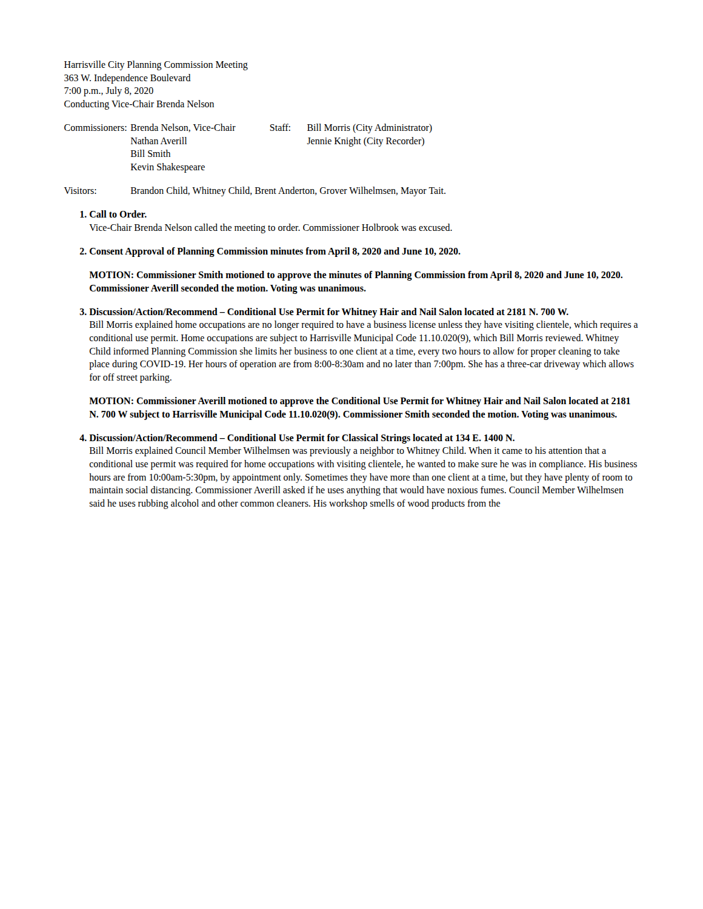Harrisville City Planning Commission Meeting
363 W. Independence Boulevard
7:00 p.m., July 8, 2020
Conducting Vice-Chair Brenda Nelson
| Commissioners: | Brenda Nelson, Vice-Chair | Staff: | Bill Morris (City Administrator) |
| | Nathan Averill | | Jennie Knight (City Recorder) |
| | Bill Smith | | |
| | Kevin Shakespeare | | |
| Visitors: | Brandon Child, Whitney Child, Brent Anderton, Grover Wilhelmsen, Mayor Tait. |
Call to Order.
Vice-Chair Brenda Nelson called the meeting to order. Commissioner Holbrook was excused.
Consent Approval of Planning Commission minutes from April 8, 2020 and June 10, 2020.
MOTION: Commissioner Smith motioned to approve the minutes of Planning Commission from April 8, 2020 and June 10, 2020. Commissioner Averill seconded the motion. Voting was unanimous.
Discussion/Action/Recommend – Conditional Use Permit for Whitney Hair and Nail Salon located at 2181 N. 700 W.
Bill Morris explained home occupations are no longer required to have a business license unless they have visiting clientele, which requires a conditional use permit. Home occupations are subject to Harrisville Municipal Code 11.10.020(9), which Bill Morris reviewed. Whitney Child informed Planning Commission she limits her business to one client at a time, every two hours to allow for proper cleaning to take place during COVID-19. Her hours of operation are from 8:00-8:30am and no later than 7:00pm. She has a three-car driveway which allows for off street parking.
MOTION: Commissioner Averill motioned to approve the Conditional Use Permit for Whitney Hair and Nail Salon located at 2181 N. 700 W subject to Harrisville Municipal Code 11.10.020(9). Commissioner Smith seconded the motion. Voting was unanimous.
Discussion/Action/Recommend – Conditional Use Permit for Classical Strings located at 134 E. 1400 N.
Bill Morris explained Council Member Wilhelmsen was previously a neighbor to Whitney Child. When it came to his attention that a conditional use permit was required for home occupations with visiting clientele, he wanted to make sure he was in compliance. His business hours are from 10:00am-5:30pm, by appointment only. Sometimes they have more than one client at a time, but they have plenty of room to maintain social distancing. Commissioner Averill asked if he uses anything that would have noxious fumes. Council Member Wilhelmsen said he uses rubbing alcohol and other common cleaners. His workshop smells of wood products from the